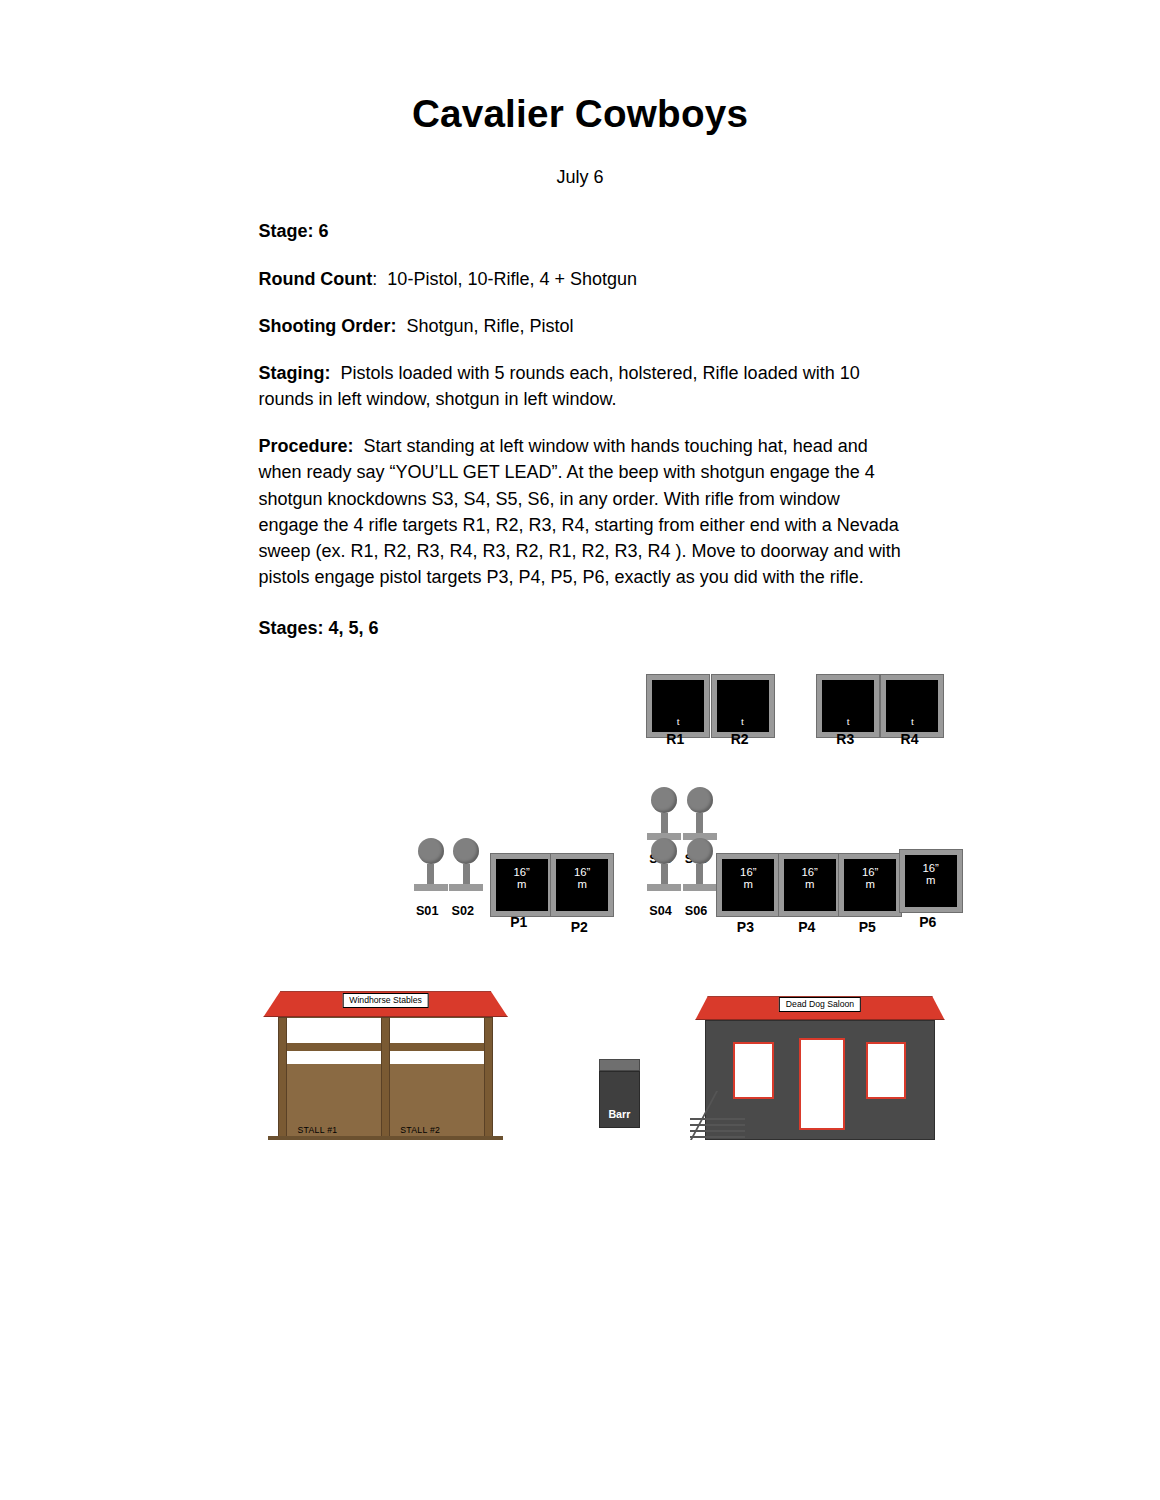Cavalier Cowboys
July 6
Stage: 6
Round Count: 10-Pistol, 10-Rifle, 4 + Shotgun
Shooting Order: Shotgun, Rifle, Pistol
Staging: Pistols loaded with 5 rounds each, holstered, Rifle loaded with 10 rounds in left window, shotgun in left window.
Procedure: Start standing at left window with hands touching hat, head and when ready say “YOU’LL GET LEAD”. At the beep with shotgun engage the 4 shotgun knockdowns S3, S4, S5, S6, in any order. With rifle from window engage the 4 rifle targets R1, R2, R3, R4, starting from either end with a Nevada sweep (ex. R1, R2, R3, R4, R3, R2, R1, R2, R3, R4 ). Move to doorway and with pistols engage pistol targets P3, P4, P5, P6, exactly as you did with the rifle.
Stages: 4, 5, 6
t
R1
t
R2
t
R3
t
R4
S03
S05
S04
S06
S01
S02
16”
m
P1
16”
m
P2
16”
m
P3
16”
m
P4
16”
m
P5
16”
m
P6
Windhorse Stables
STALL #1
STALL #2
Barr
Dead Dog Saloon